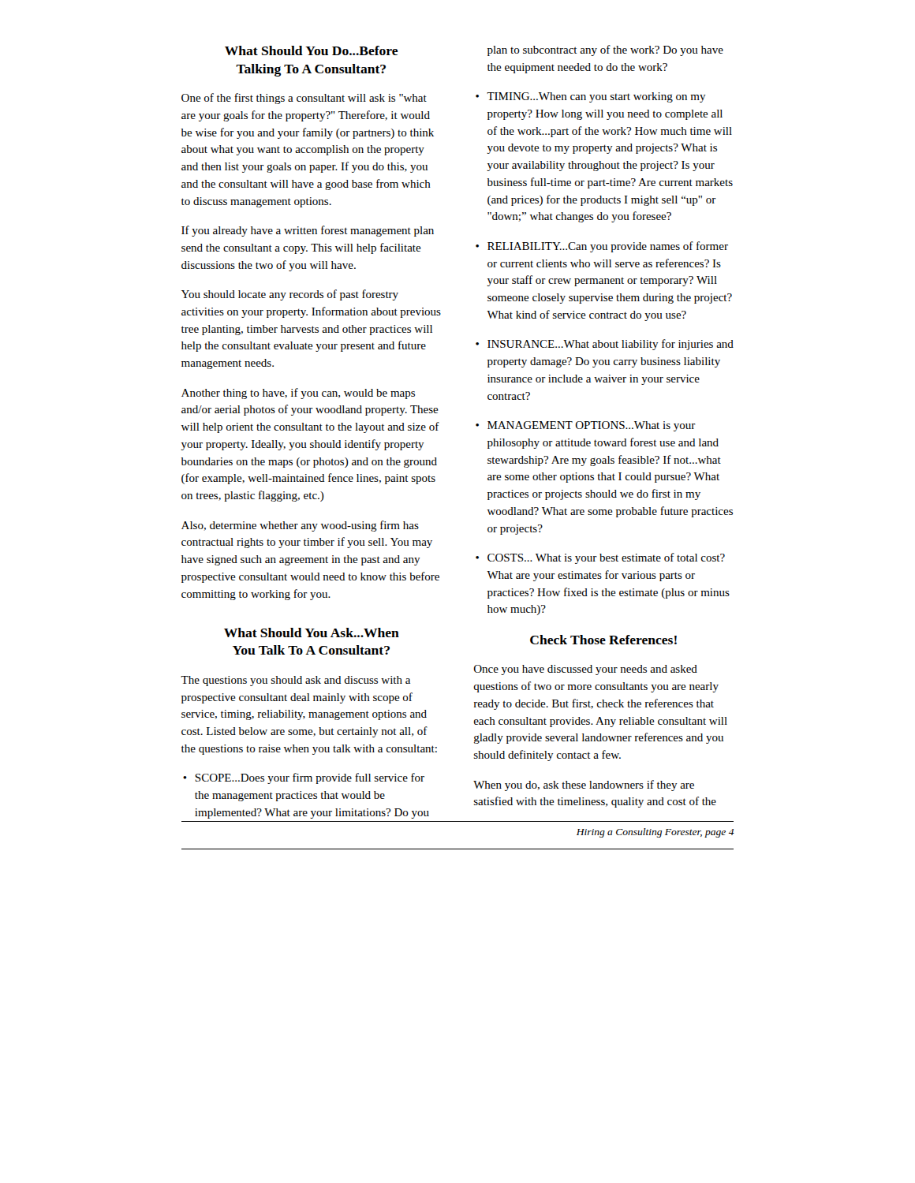What Should You Do...Before
Talking To A Consultant?
One of the first things a consultant will ask is "what are your goals for the property?" Therefore, it would be wise for you and your family (or partners) to think about what you want to accomplish on the property and then list your goals on paper. If you do this, you and the consultant will have a good base from which to discuss management options.
If you already have a written forest management plan send the consultant a copy. This will help facilitate discussions the two of you will have.
You should locate any records of past forestry activities on your property. Information about previous tree planting, timber harvests and other practices will help the consultant evaluate your present and future management needs.
Another thing to have, if you can, would be maps and/or aerial photos of your woodland property. These will help orient the consultant to the layout and size of your property. Ideally, you should identify property boundaries on the maps (or photos) and on the ground (for example, well-maintained fence lines, paint spots on trees, plastic flagging, etc.)
Also, determine whether any wood-using firm has contractual rights to your timber if you sell. You may have signed such an agreement in the past and any prospective consultant would need to know this before committing to working for you.
What Should You Ask...When
You Talk To A Consultant?
The questions you should ask and discuss with a prospective consultant deal mainly with scope of service, timing, reliability, management options and cost. Listed below are some, but certainly not all, of the questions to raise when you talk with a consultant:
SCOPE...Does your firm provide full service for the management practices that would be implemented? What are your limitations? Do you
plan to subcontract any of the work? Do you have the equipment needed to do the work?
TIMING...When can you start working on my property? How long will you need to complete all of the work...part of the work? How much time will you devote to my property and projects? What is your availability throughout the project? Is your business full-time or part-time? Are current markets (and prices) for the products I might sell “up" or "down;” what changes do you foresee?
RELIABILITY...Can you provide names of former or current clients who will serve as references? Is your staff or crew permanent or temporary? Will someone closely supervise them during the project? What kind of service contract do you use?
INSURANCE...What about liability for injuries and property damage? Do you carry business liability insurance or include a waiver in your service contract?
MANAGEMENT OPTIONS...What is your philosophy or attitude toward forest use and land stewardship? Are my goals feasible? If not...what are some other options that I could pursue? What practices or projects should we do first in my woodland? What are some probable future practices or projects?
COSTS... What is your best estimate of total cost? What are your estimates for various parts or practices? How fixed is the estimate (plus or minus how much)?
Check Those References!
Once you have discussed your needs and asked questions of two or more consultants you are nearly ready to decide. But first, check the references that each consultant provides. Any reliable consultant will gladly provide several landowner references and you should definitely contact a few.
When you do, ask these landowners if they are satisfied with the timeliness, quality and cost of the
Hiring a Consulting Forester, page 4